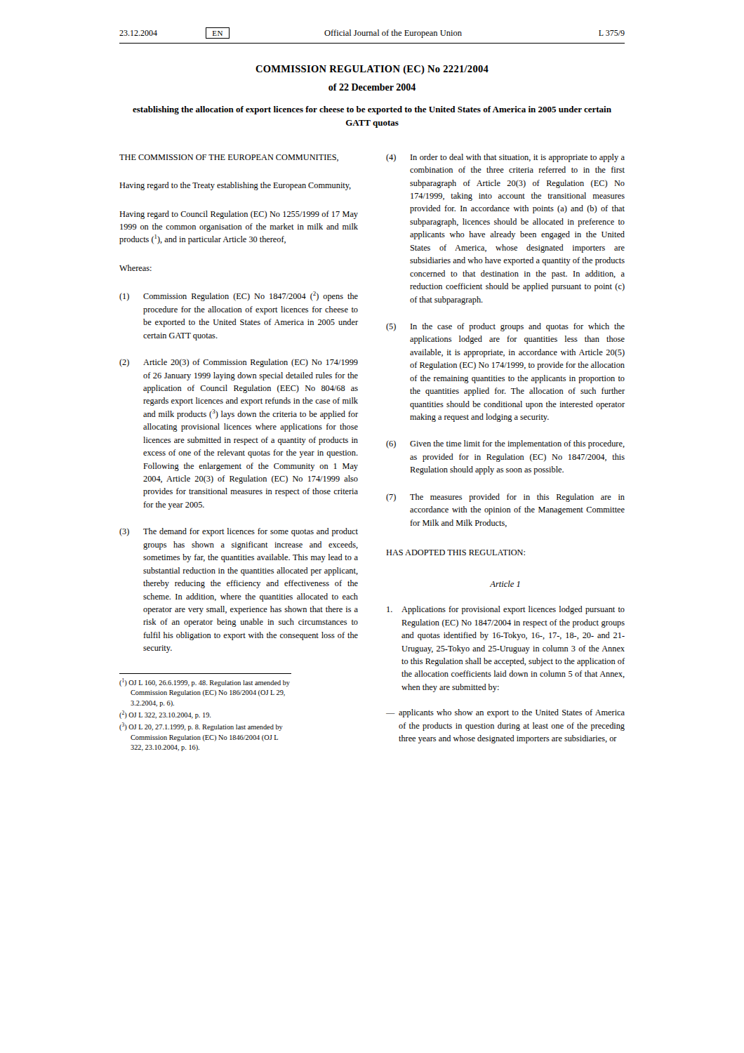23.12.2004
EN
Official Journal of the European Union
L 375/9
COMMISSION REGULATION (EC) No 2221/2004
of 22 December 2004
establishing the allocation of export licences for cheese to be exported to the United States of America in 2005 under certain GATT quotas
THE COMMISSION OF THE EUROPEAN COMMUNITIES,
Having regard to the Treaty establishing the European Community,
Having regard to Council Regulation (EC) No 1255/1999 of 17 May 1999 on the common organisation of the market in milk and milk products (1), and in particular Article 30 thereof,
Whereas:
(1)
Commission Regulation (EC) No 1847/2004 (2) opens the procedure for the allocation of export licences for cheese to be exported to the United States of America in 2005 under certain GATT quotas.
(2)
Article 20(3) of Commission Regulation (EC) No 174/1999 of 26 January 1999 laying down special detailed rules for the application of Council Regulation (EEC) No 804/68 as regards export licences and export refunds in the case of milk and milk products (3) lays down the criteria to be applied for allocating provisional licences where applications for those licences are submitted in respect of a quantity of products in excess of one of the relevant quotas for the year in question. Following the enlargement of the Community on 1 May 2004, Article 20(3) of Regulation (EC) No 174/1999 also provides for transitional measures in respect of those criteria for the year 2005.
(3)
The demand for export licences for some quotas and product groups has shown a significant increase and exceeds, sometimes by far, the quantities available. This may lead to a substantial reduction in the quantities allocated per applicant, thereby reducing the efficiency and effectiveness of the scheme. In addition, where the quantities allocated to each operator are very small, experience has shown that there is a risk of an operator being unable in such circumstances to fulfil his obligation to export with the consequent loss of the security.
(1) OJ L 160, 26.6.1999, p. 48. Regulation last amended by Commission Regulation (EC) No 186/2004 (OJ L 29, 3.2.2004, p. 6).
(2) OJ L 322, 23.10.2004, p. 19.
(3) OJ L 20, 27.1.1999, p. 8. Regulation last amended by Commission Regulation (EC) No 1846/2004 (OJ L 322, 23.10.2004, p. 16).
(4)
In order to deal with that situation, it is appropriate to apply a combination of the three criteria referred to in the first subparagraph of Article 20(3) of Regulation (EC) No 174/1999, taking into account the transitional measures provided for. In accordance with points (a) and (b) of that subparagraph, licences should be allocated in preference to applicants who have already been engaged in the United States of America, whose designated importers are subsidiaries and who have exported a quantity of the products concerned to that destination in the past. In addition, a reduction coefficient should be applied pursuant to point (c) of that subparagraph.
(5)
In the case of product groups and quotas for which the applications lodged are for quantities less than those available, it is appropriate, in accordance with Article 20(5) of Regulation (EC) No 174/1999, to provide for the allocation of the remaining quantities to the applicants in proportion to the quantities applied for. The allocation of such further quantities should be conditional upon the interested operator making a request and lodging a security.
(6)
Given the time limit for the implementation of this procedure, as provided for in Regulation (EC) No 1847/2004, this Regulation should apply as soon as possible.
(7)
The measures provided for in this Regulation are in accordance with the opinion of the Management Committee for Milk and Milk Products,
HAS ADOPTED THIS REGULATION:
Article 1
1.
Applications for provisional export licences lodged pursuant to Regulation (EC) No 1847/2004 in respect of the product groups and quotas identified by 16-Tokyo, 16-, 17-, 18-, 20- and 21-Uruguay, 25-Tokyo and 25-Uruguay in column 3 of the Annex to this Regulation shall be accepted, subject to the application of the allocation coefficients laid down in column 5 of that Annex, when they are submitted by:
—
applicants who show an export to the United States of America of the products in question during at least one of the preceding three years and whose designated importers are subsidiaries, or